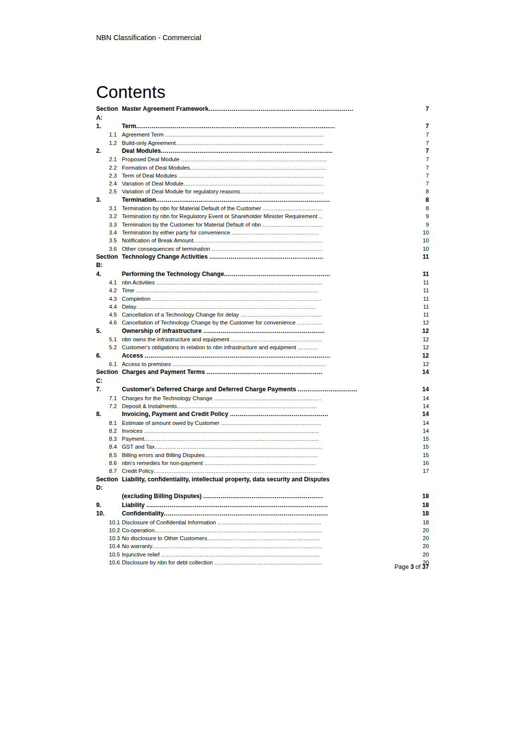NBN Classification - Commercial
Contents
| Section A: | Master Agreement Framework ........................................................................... | 7 |
| 1. | | Term ....................................................................................................... | 7 |
| | 1.1 | Agreement Term ....................................................................................... | 7 |
| | 1.2 | Build-only Agreement ................................................................................. | 7 |
| 2. | | Deal Modules ......................................................................................... | 7 |
| | 2.1 | Proposed Deal Module ................................................................................ | 7 |
| | 2.2 | Formation of Deal Modules ........................................................................... | 7 |
| | 2.3 | Term of Deal Modules ................................................................................ | 7 |
| | 2.4 | Variation of Deal Module ............................................................................. | 7 |
| | 2.5 | Variation of Deal Module for regulatory reasons .............................................. | 8 |
| 3. | | Termination .......................................................................................... | 8 |
| | 3.1 | Termination by nbn for Material Default of the Customer ................................. | 8 |
| | 3.2 | Termination by nbn for Regulatory Event or Shareholder Minister Requirement .. | 9 |
| | 3.3 | Termination by the Customer for Material Default of nbn ................................. | 9 |
| | 3.4 | Termination by either party for convenience ................................................ | 10 |
| | 3.5 | Notification of Break Amount ....................................................................... | 10 |
| | 3.6 | Other consequences of termination ............................................................. | 10 |
| Section B: | Technology Change Activities ........................................................... | 11 |
| 4. | | Performing the Technology Change ....................................................... | 11 |
| | 4.1 | nbn Activities ........................................................................................... | 11 |
| | 4.2 | Time .................................................................................................... | 11 |
| | 4.3 | Completion ............................................................................................. | 11 |
| | 4.4 | Delay ................................................................................................... | 11 |
| | 4.5 | Cancellation of a Technology Change for delay ............................................. | 11 |
| | 4.6 | Cancellation of Technology Change by the Customer for convenience .............. | 12 |
| 5. | | Ownership of infrastructure ............................................................... | 12 |
| | 5.1 | nbn owns the infrastructure and equipment .................................................. | 12 |
| | 5.2 | Customer's obligations in relation to nbn infrastructure and equipment ........... | 12 |
| 6. | | Access ................................................................................................ | 12 |
| | 6.1 | Access to premises .................................................................................... | 12 |
| Section C: | Charges and Payment Terms ............................................................ | 14 |
| 7. | | Customer's Deferred Charge and Deferred Charge Payments ............................... | 14 |
| | 7.1 | Charges for the Technology Change ........................................................... | 14 |
| | 7.2 | Deposit & Instalments ............................................................................. | 14 |
| 8. | | Invoicing, Payment and Credit Policy ................................................... | 14 |
| | 8.1 | Estimate of amount owed by Customer ....................................................... | 14 |
| | 8.2 | Invoices ................................................................................................ | 14 |
| | 8.3 | Payment ................................................................................................ | 15 |
| | 8.4 | GST and Tax ............................................................................................ | 15 |
| | 8.5 | Billing errors and Billing Disputes .............................................................. | 15 |
| | 8.6 | nbn's remedies for non-payment ............................................................. | 16 |
| | 8.7 | Credit Policy ............................................................................................. | 17 |
| Section D: | Liability, confidentiality, intellectual property, data security and Disputes | |
| | | (excluding Billing Disputes) .............................................................. | 18 |
| 9. | | Liability .............................................................................................. | 18 |
| 10. | | Confidentiality ..................................................................................... | 18 |
| | 10.1 | Disclosure of Confidential Information ......................................................... | 18 |
| | 10.2 | Co-operation ............................................................................................ | 20 |
| | 10.3 | No disclosure to Other Customers .............................................................. | 20 |
| | 10.4 | No warranty ............................................................................................. | 20 |
| | 10.5 | Injunctive relief ....................................................................................... | 20 |
| | 10.6 | Disclosure by nbn for debt collection ........................................................... | 20 |
Page 3 of 37